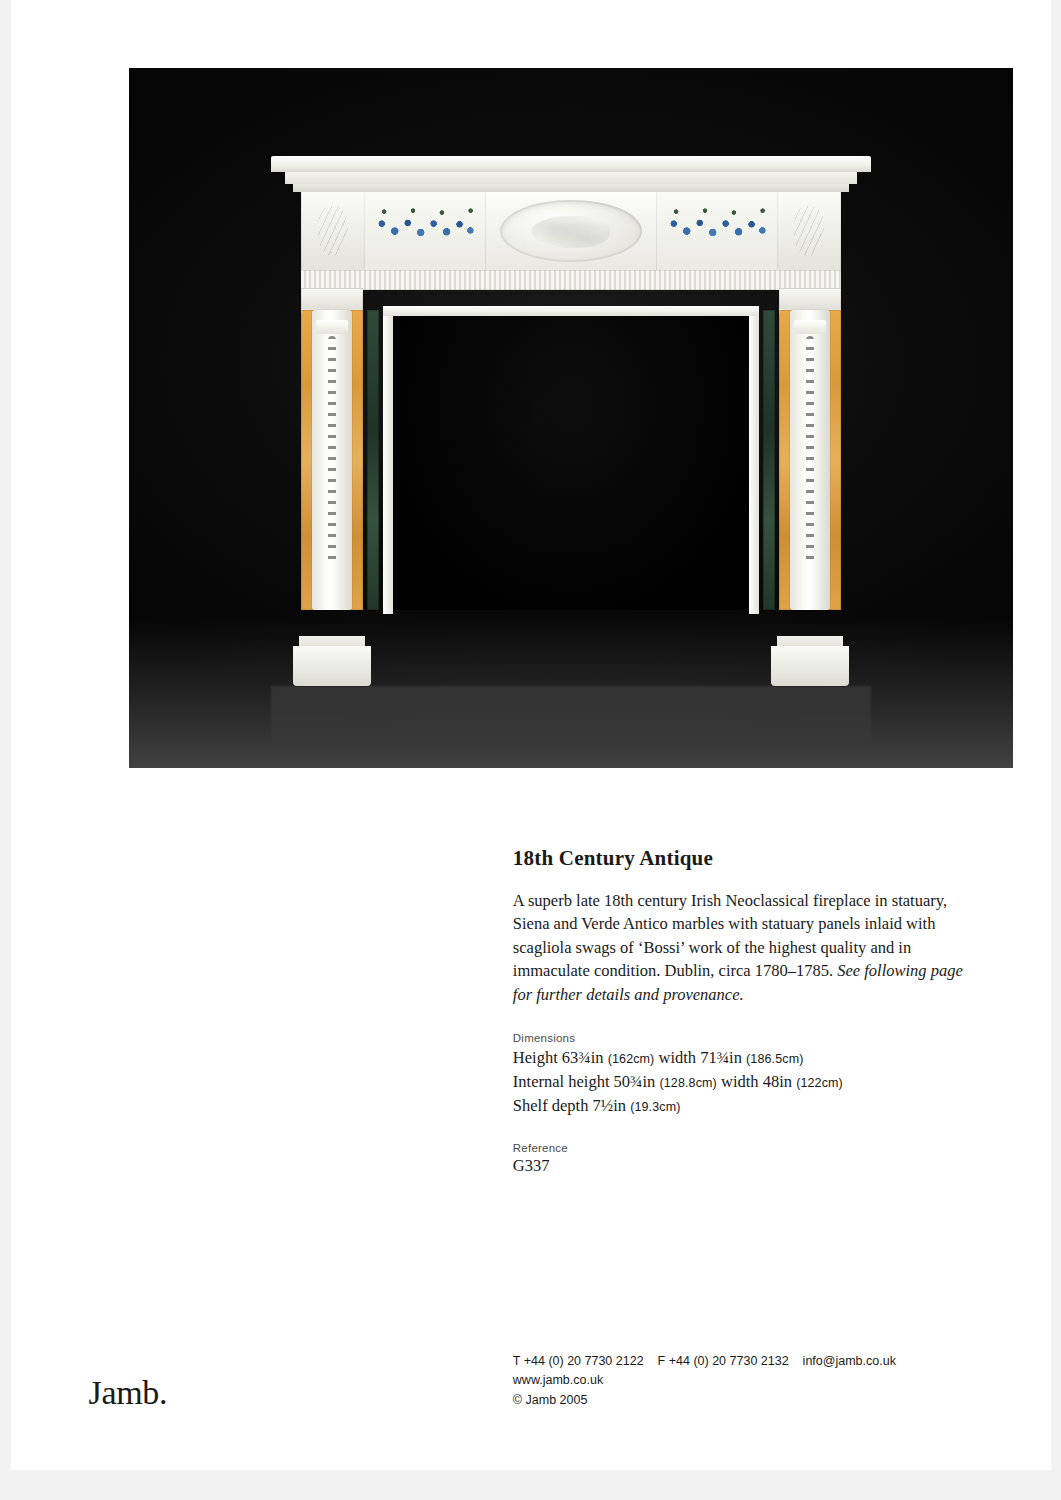18th Century Antique
A superb late 18th century Irish Neoclassical fireplace in statuary, Siena and Verde Antico marbles with statuary panels inlaid with scagliola swags of ‘Bossi’ work of the highest quality and in immaculate condition. Dublin, circa 1780–1785. See following page for further details and provenance.
Dimensions
Height 63¾in (162cm) width 71¾in (186.5cm)
Internal height 50¾in (128.8cm) width 48in (122cm)
Shelf depth 7½in (19.3cm)
Reference
G337
Jamb.
T +44 (0) 20 7730 2122 F +44 (0) 20 7730 2132 info@jamb.co.uk www.jamb.co.uk
© Jamb 2005